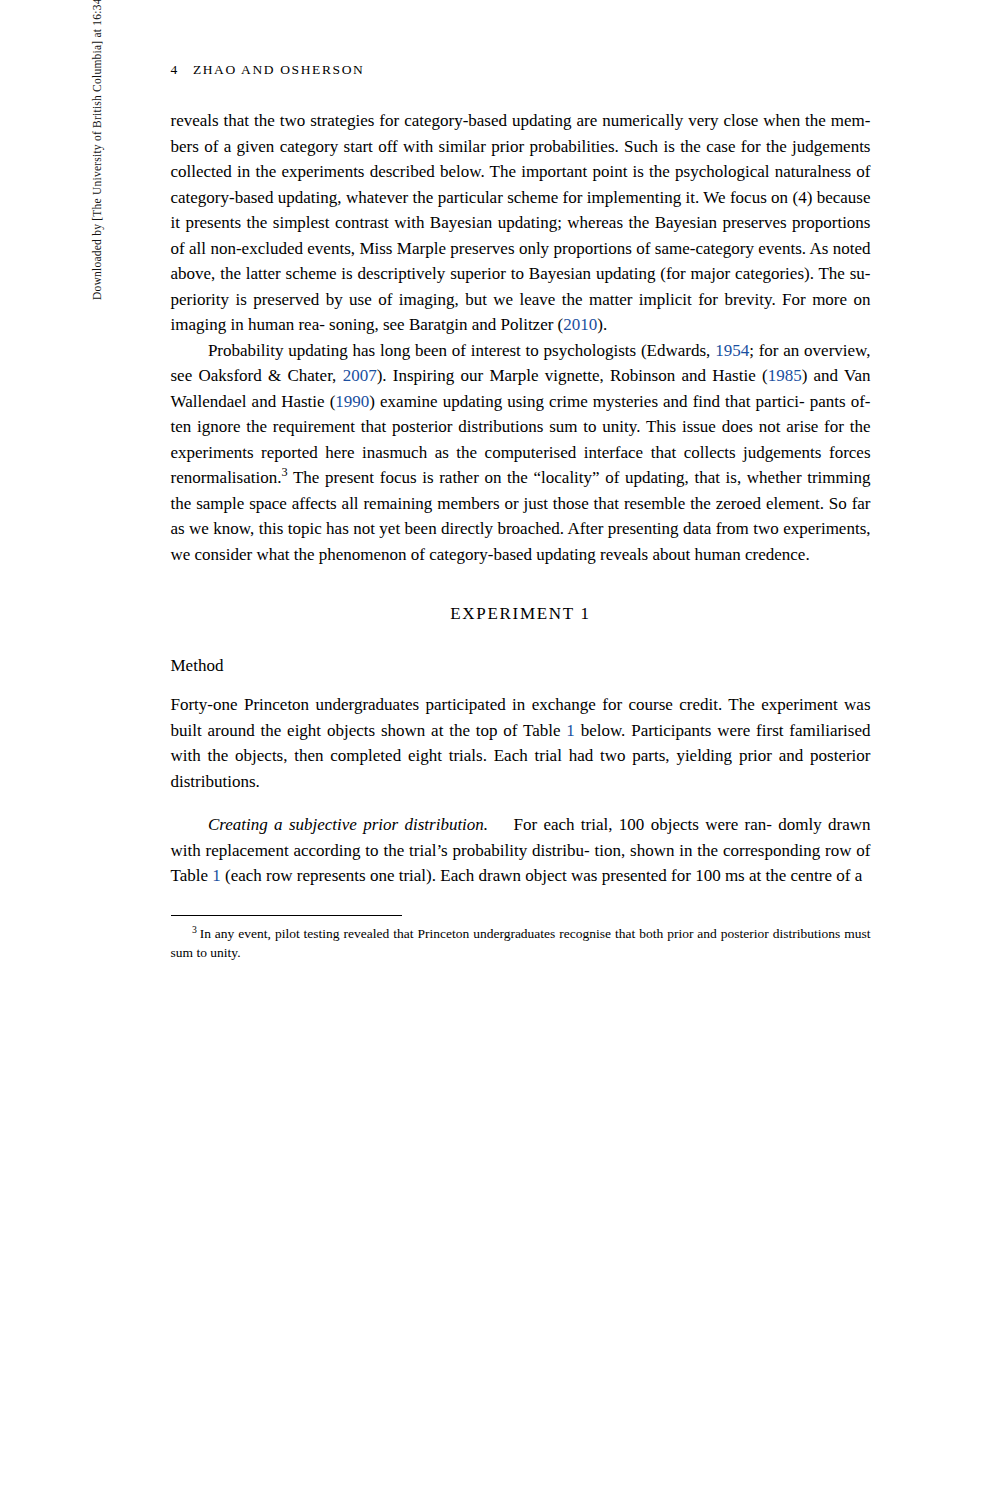Downloaded by [The University of British Columbia] at 16:34 20 December 2013
4 ZHAO AND OSHERSON
reveals that the two strategies for category-based updating are numerically very close when the members of a given category start off with similar prior probabilities. Such is the case for the judgements collected in the experiments described below. The important point is the psychological naturalness of category-based updating, whatever the particular scheme for implementing it. We focus on (4) because it presents the simplest contrast with Bayesian updating; whereas the Bayesian preserves proportions of all non-excluded events, Miss Marple preserves only proportions of same-category events. As noted above, the latter scheme is descriptively superior to Bayesian updating (for major categories). The superiority is preserved by use of imaging, but we leave the matter implicit for brevity. For more on imaging in human rea- soning, see Baratgin and Politzer (2010).
Probability updating has long been of interest to psychologists (Edwards, 1954; for an overview, see Oaksford & Chater, 2007). Inspiring our Marple vignette, Robinson and Hastie (1985) and Van Wallendael and Hastie (1990) examine updating using crime mysteries and find that partici- pants often ignore the requirement that posterior distributions sum to unity. This issue does not arise for the experiments reported here inasmuch as the computerised interface that collects judgements forces renormalisation.3 The present focus is rather on the “locality” of updating, that is, whether trimming the sample space affects all remaining members or just those that resemble the zeroed element. So far as we know, this topic has not yet been directly broached. After presenting data from two experiments, we consider what the phenomenon of category-based updating reveals about human credence.
EXPERIMENT 1
Method
Forty-one Princeton undergraduates participated in exchange for course credit. The experiment was built around the eight objects shown at the top of Table 1 below. Participants were first familiarised with the objects, then completed eight trials. Each trial had two parts, yielding prior and posterior distributions.
Creating a subjective prior distribution. For each trial, 100 objects were ran- domly drawn with replacement according to the trial’s probability distribu- tion, shown in the corresponding row of Table 1 (each row represents one trial). Each drawn object was presented for 100 ms at the centre of a
3 In any event, pilot testing revealed that Princeton undergraduates recognise that both prior and posterior distributions must sum to unity.